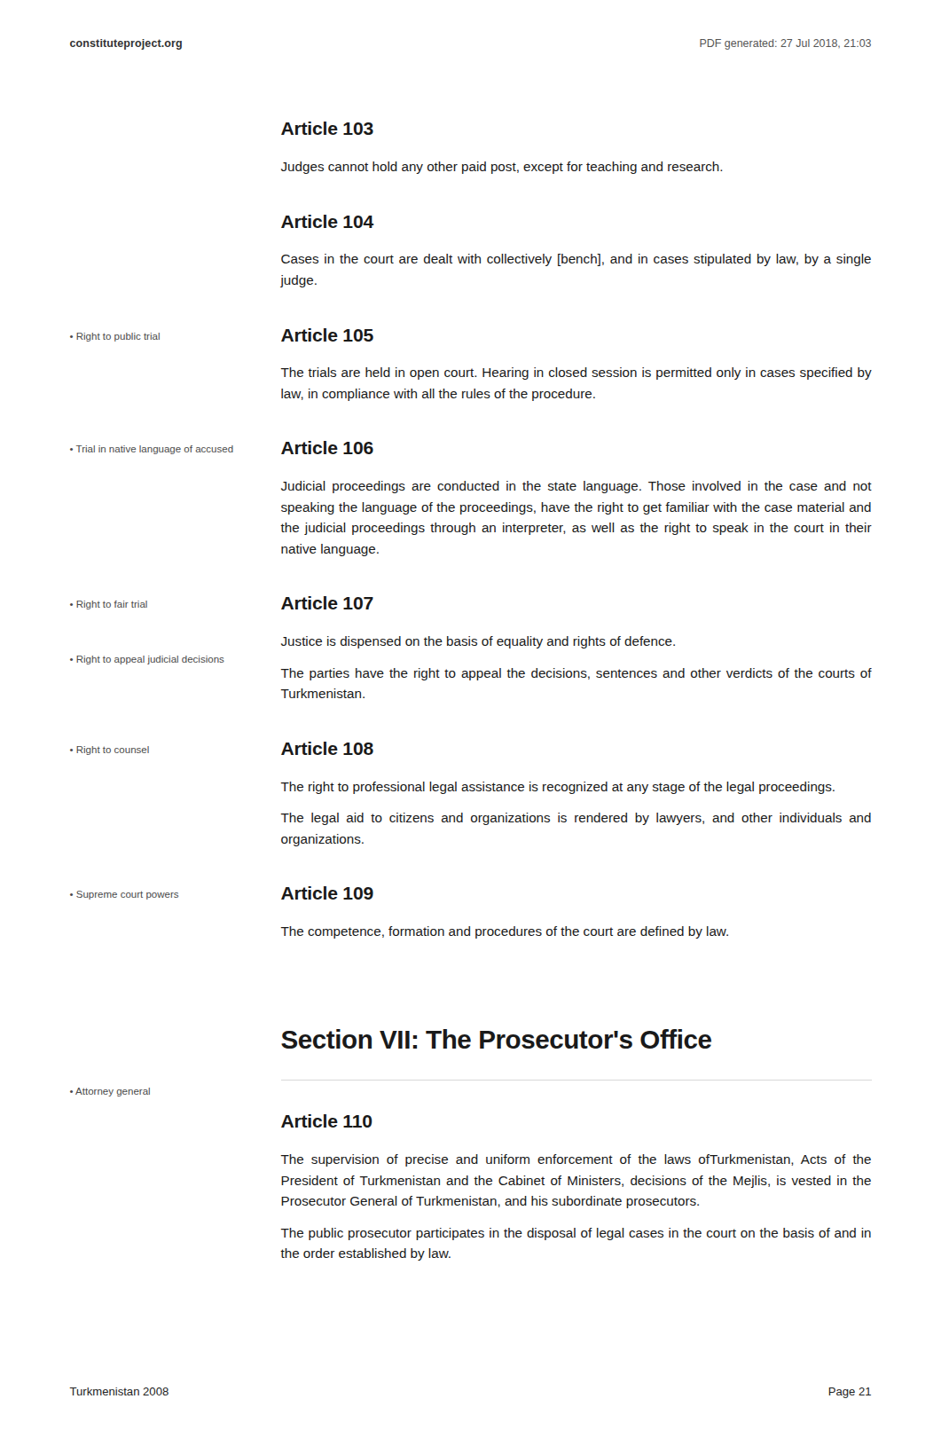constituteproject.org
PDF generated: 27 Jul 2018, 21:03
Article 103
Judges cannot hold any other paid post, except for teaching and research.
Article 104
Cases in the court are dealt with collectively [bench], and in cases stipulated by law, by a single judge.
• Right to public trial
Article 105
The trials are held in open court. Hearing in closed session is permitted only in cases specified by law, in compliance with all the rules of the procedure.
• Trial in native language of accused
Article 106
Judicial proceedings are conducted in the state language. Those involved in the case and not speaking the language of the proceedings, have the right to get familiar with the case material and the judicial proceedings through an interpreter, as well as the right to speak in the court in their native language.
• Right to fair trial • Right to appeal judicial decisions
Article 107
Justice is dispensed on the basis of equality and rights of defence.
The parties have the right to appeal the decisions, sentences and other verdicts of the courts of Turkmenistan.
• Right to counsel
Article 108
The right to professional legal assistance is recognized at any stage of the legal proceedings.
The legal aid to citizens and organizations is rendered by lawyers, and other individuals and organizations.
• Supreme court powers
Article 109
The competence, formation and procedures of the court are defined by law.
Section VII: The Prosecutor's Office
• Attorney general
Article 110
The supervision of precise and uniform enforcement of the laws ofTurkmenistan, Acts of the President of Turkmenistan and the Cabinet of Ministers, decisions of the Mejlis, is vested in the Prosecutor General of Turkmenistan, and his subordinate prosecutors.
The public prosecutor participates in the disposal of legal cases in the court on the basis of and in the order established by law.
Turkmenistan 2008
Page 21